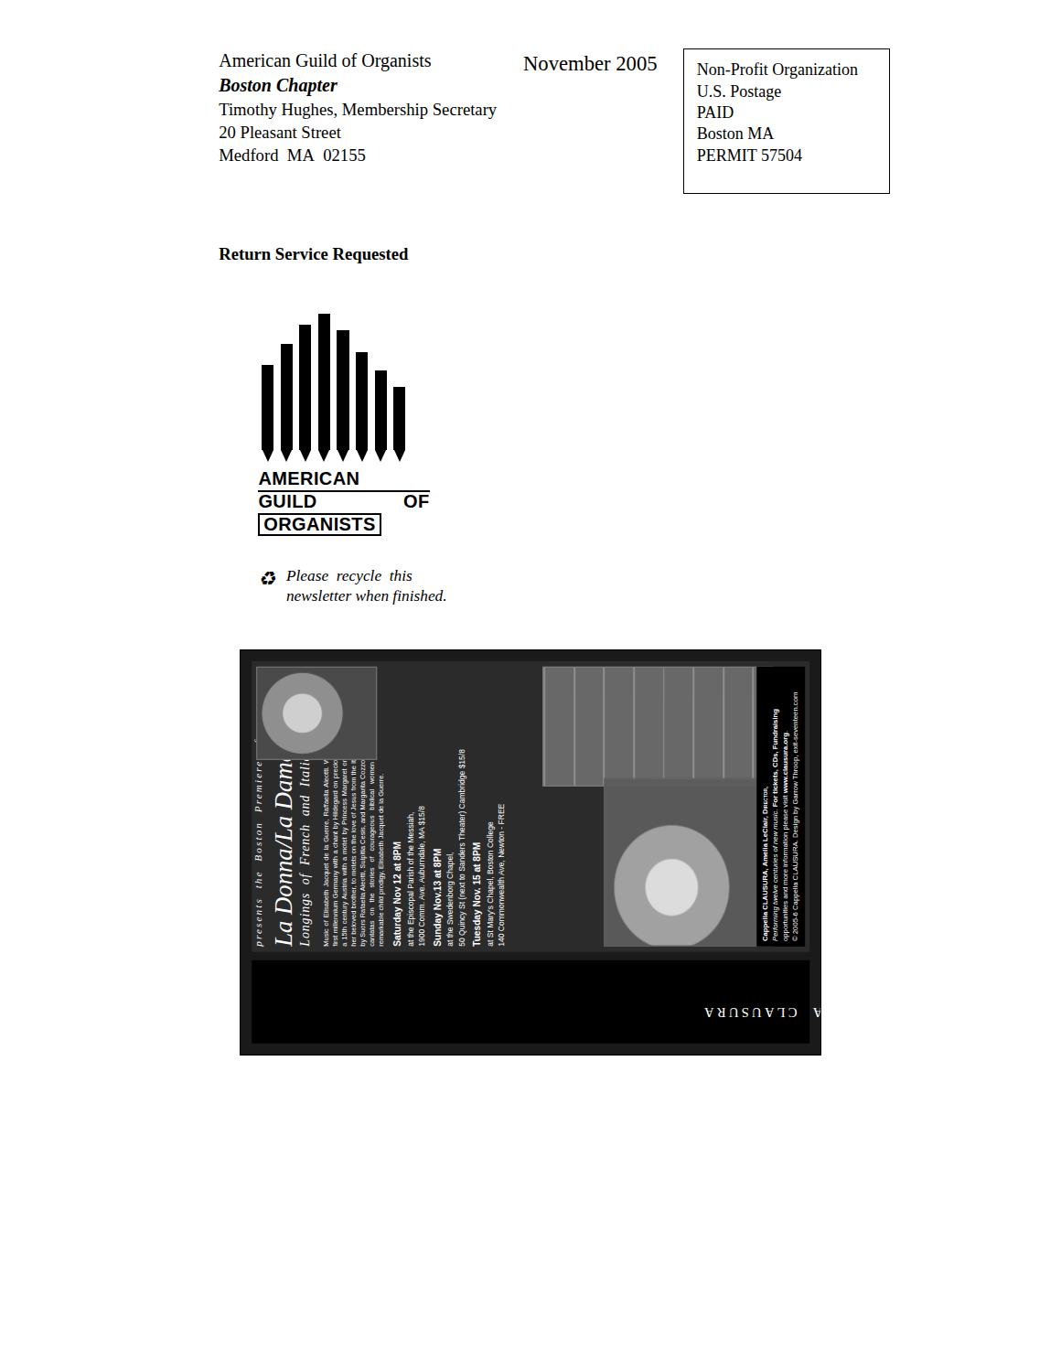American Guild of Organists
Boston Chapter
Timothy Hughes, Membership Secretary
20 Pleasant Street
Medford MA 02155
November 2005
Non-Profit Organization
U.S. Postage
PAID
Boston MA
PERMIT 57504
Return Service Requested
AMERICAN
GUILD OF ORGANISTS
♻ Please recycle this
newsletter when finished.
CAPPELLA CLAUSURA
presents the Boston Premiere of
La Donna/La Dame:
Longings of French and Italian women
Music of Elisabeth Jacquet de la Guerre, Raffaella Aleotti. We travel from first millennium Germany with a chant by Hildegard on precious virginity, to a 15th century Austria with a motet by Princess Margaret on the death of her beloved brother, to motets on the love of Jesus from the Italian seicento by Suors Rafaella Aleotti, Sulpitia Cesis, and Margarita Cozzolani, to 1700's cantatas on the stories of courageous biblical women by France's remarkable child prodigy, Elisabeth Jacquet de la Guerre.
Saturday Nov 12 at 8PM
at the Episcopal Parish of the Messiah,
1900 Comm. Ave. Auburndale, MA $15/8
Sunday Nov.13 at 8PM
at the Swedenborg Chapel,
50 Quincy St (next to Sanders Theater) Cambridge $15/8
Tuesday Nov. 15 at 8PM
at St Mary's Chapel, Boston College
140 Commonwealth Ave, Newton - FREE
Cappella CLAUSURA, Amelia LeClair, D irector,
Performing twelve centuries of new music. For tickets, CDs, Fundraising
opportunities and more information please visit www.clausura.org.
© 2005-6 Cappella CLAUSURA. Design by Garrow Throop, exit-seventeen.com